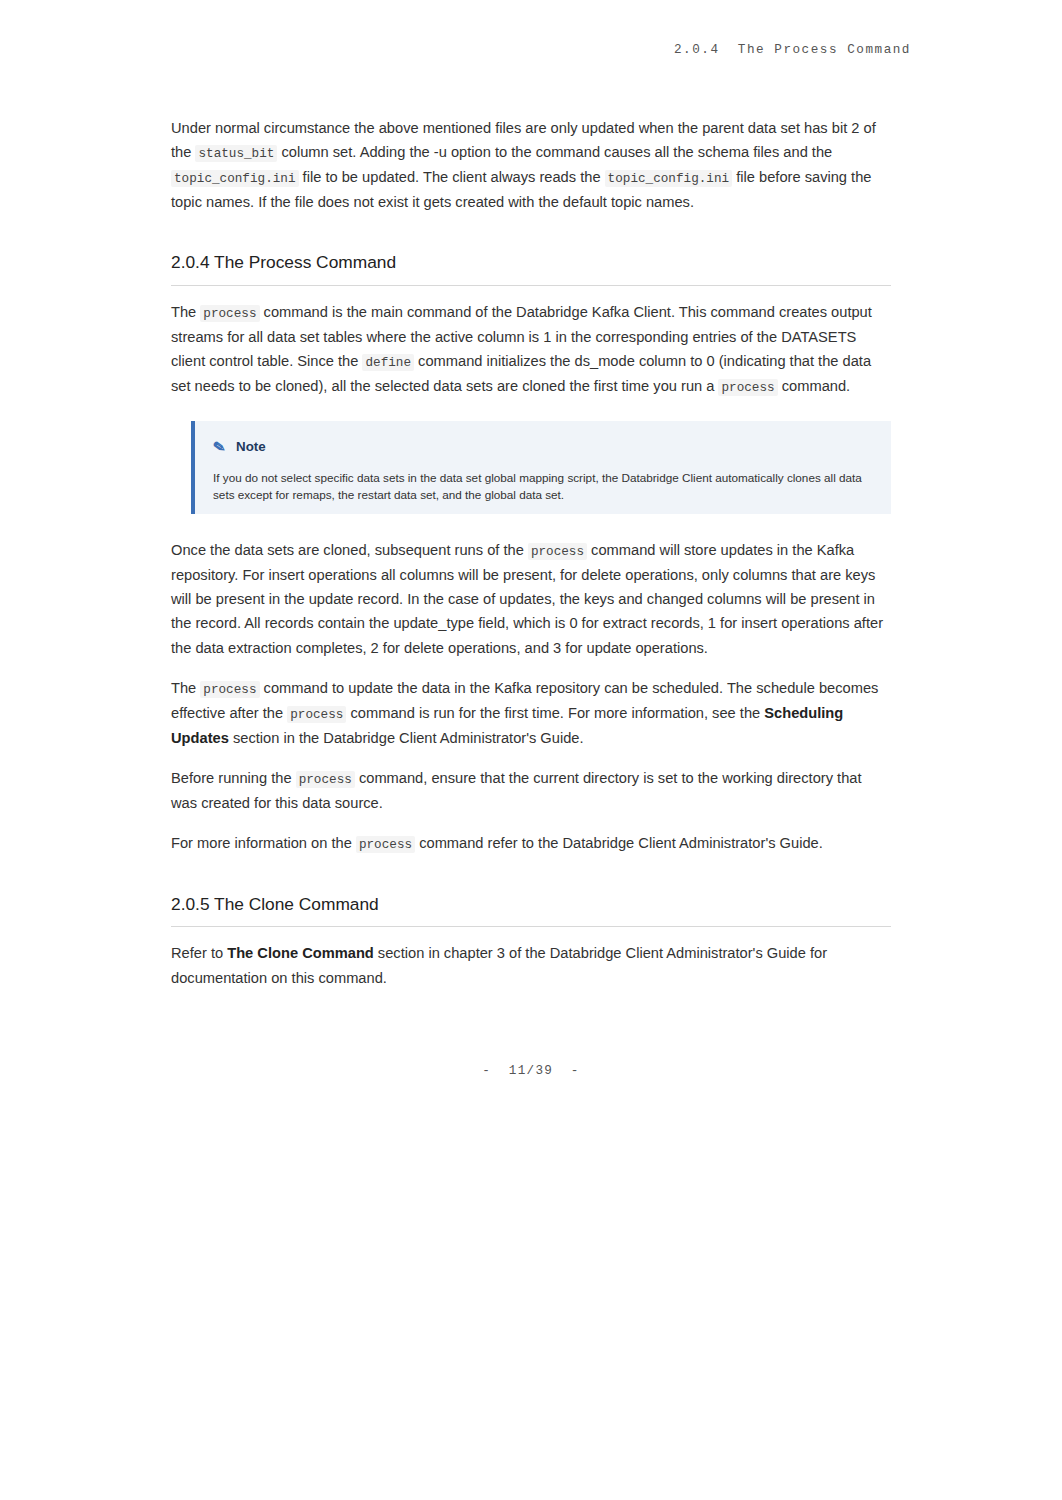2.0.4 The Process Command
Under normal circumstance the above mentioned files are only updated when the parent data set has bit 2 of the status_bit column set. Adding the -u option to the command causes all the schema files and the topic_config.ini file to be updated. The client always reads the topic_config.ini file before saving the topic names. If the file does not exist it gets created with the default topic names.
2.0.4 The Process Command
The process command is the main command of the Databridge Kafka Client. This command creates output streams for all data set tables where the active column is 1 in the corresponding entries of the DATASETS client control table. Since the define command initializes the ds_mode column to 0 (indicating that the data set needs to be cloned), all the selected data sets are cloned the first time you run a process command.
✎Note
If you do not select specific data sets in the data set global mapping script, the Databridge Client automatically clones all data sets except for remaps, the restart data set, and the global data set.
Once the data sets are cloned, subsequent runs of the process command will store updates in the Kafka repository. For insert operations all columns will be present, for delete operations, only columns that are keys will be present in the update record. In the case of updates, the keys and changed columns will be present in the record. All records contain the update_type field, which is 0 for extract records, 1 for insert operations after the data extraction completes, 2 for delete operations, and 3 for update operations.
The process command to update the data in the Kafka repository can be scheduled. The schedule becomes effective after the process command is run for the first time. For more information, see the Scheduling Updates section in the Databridge Client Administrator's Guide.
Before running the process command, ensure that the current directory is set to the working directory that was created for this data source.
For more information on the process command refer to the Databridge Client Administrator's Guide.
2.0.5 The Clone Command
Refer to The Clone Command section in chapter 3 of the Databridge Client Administrator's Guide for documentation on this command.
- 11/39 -